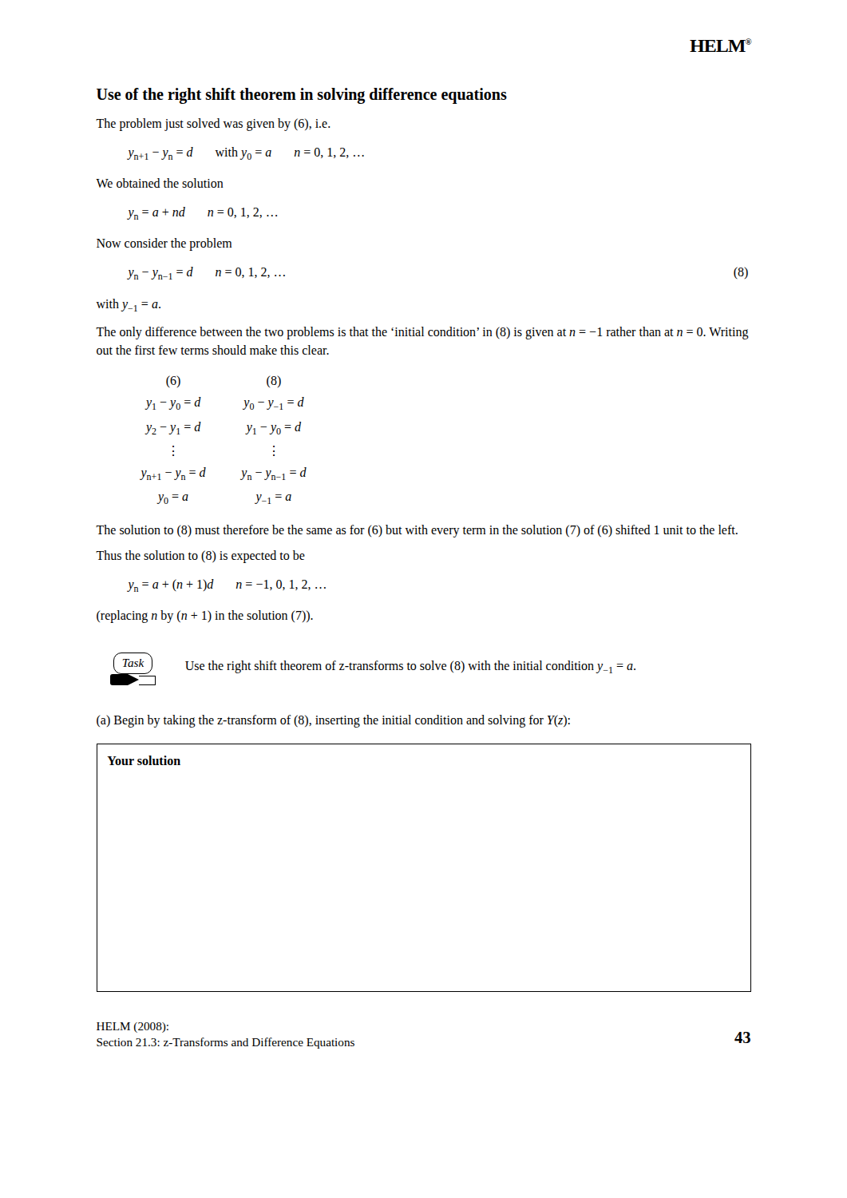HELM®
Use of the right shift theorem in solving difference equations
The problem just solved was given by (6), i.e.
yn+1 − yn = d with y 0 = a n = 0, 1, 2, …
We obtained the solution
yn = a + nd n = 0, 1, 2, …
Now consider the problem
(8) yn − yn−1 = d n = 0, 1, 2, …
with y−1 = a.
The only difference between the two problems is that the ‘initial condition’ in (8) is given at n = −1 rather than at n = 0. Writing out the first few terms should make this clear.
| (6) | (8) |
| y 1 − y 0 = d | y 0 − y −1 = d |
| y 2 − y 1 = d | y 1 − y 0 = d |
| ⋮ | ⋮ |
| y n+1 − y n = d | y n − y n−1 = d |
| y 0 = a | y −1 = a |
The solution to (8) must therefore be the same as for (6) but with every term in the solution (7) of (6) shifted 1 unit to the left.
Thus the solution to (8) is expected to be
yn = a + (n + 1)d n = −1, 0, 1, 2, …
(replacing n by (n + 1) in the solution (7)).
Task
Use the right shift theorem of z-transforms to solve (8) with the initial condition y−1 = a.
(a) Begin by taking the z-transform of (8), inserting the initial condition and solving for Y(z):
Your solution
HELM (2008):
Section 21.3: z-Transforms and Difference Equations
43